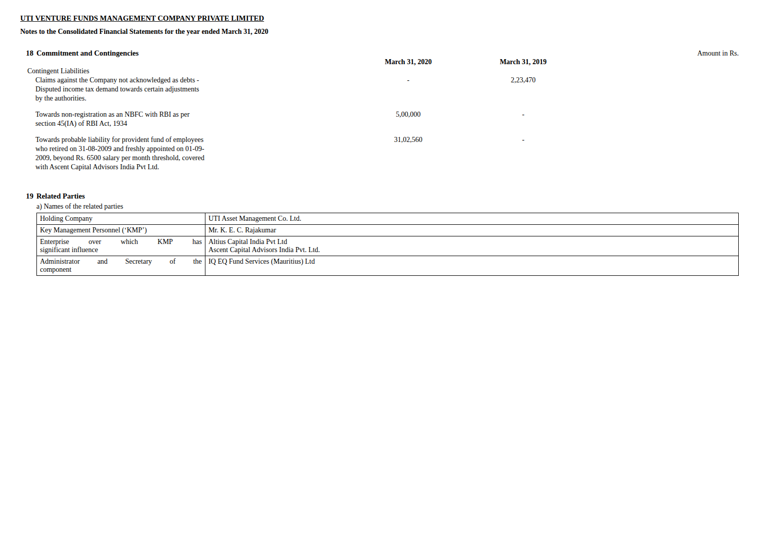UTI VENTURE FUNDS MANAGEMENT COMPANY PRIVATE LIMITED
Notes to the Consolidated Financial Statements for the year ended March 31, 2020
18
Commitment and Contingencies
Amount in Rs.
| | March 31, 2020 | March 31, 2019 | |
| Contingent Liabilities | | | |
| Claims against the Company not acknowledged as debts - | - | 2,23,470 | |
| Disputed income tax demand towards certain adjustments | | | |
| by the authorities. | | | |
| Towards non-registration as an NBFC with RBI as per | 5,00,000 | - | |
| section 45(IA) of RBI Act, 1934 | | | |
| Towards probable liability for provident fund of employees | 31,02,560 | - | |
| who retired on 31-08-2009 and freshly appointed on 01-09- | | | |
| 2009, beyond Rs. 6500 salary per month threshold, covered | | | |
| with Ascent Capital Advisors India Pvt Ltd. | | | |
19
Related Parties
a) Names of the related parties
| Holding Company | UTI Asset Management Co. Ltd. |
| Key Management Personnel (‘KMP’) | Mr. K. E. C. Rajakumar |
| Enterprise over which KMP has significant influence | Altius Capital India Pvt Ltd Ascent Capital Advisors India Pvt. Ltd. |
| Administrator and Secretary of the component | IQ EQ Fund Services (Mauritius) Ltd |